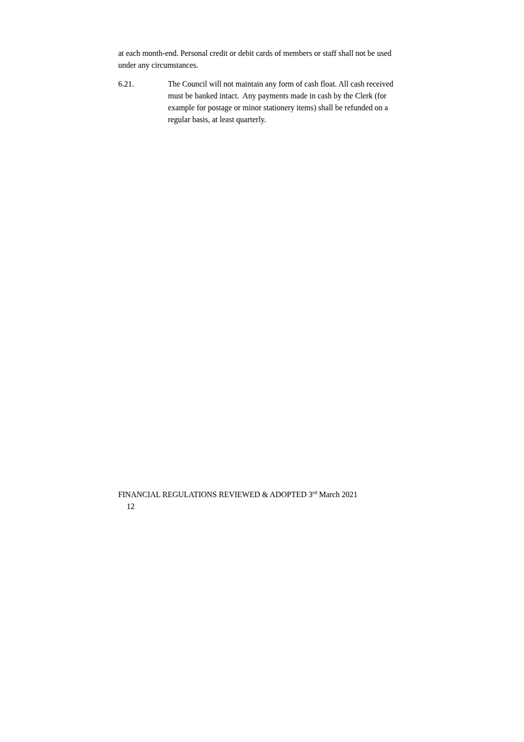at each month-end. Personal credit or debit cards of members or staff shall not be used under any circumstances.
6.21.
The Council will not maintain any form of cash float. All cash received must be banked intact. Any payments made in cash by the Clerk (for example for postage or minor stationery items) shall be refunded on a regular basis, at least quarterly.
FINANCIAL REGULATIONS REVIEWED & ADOPTED 3rd March 2021
12